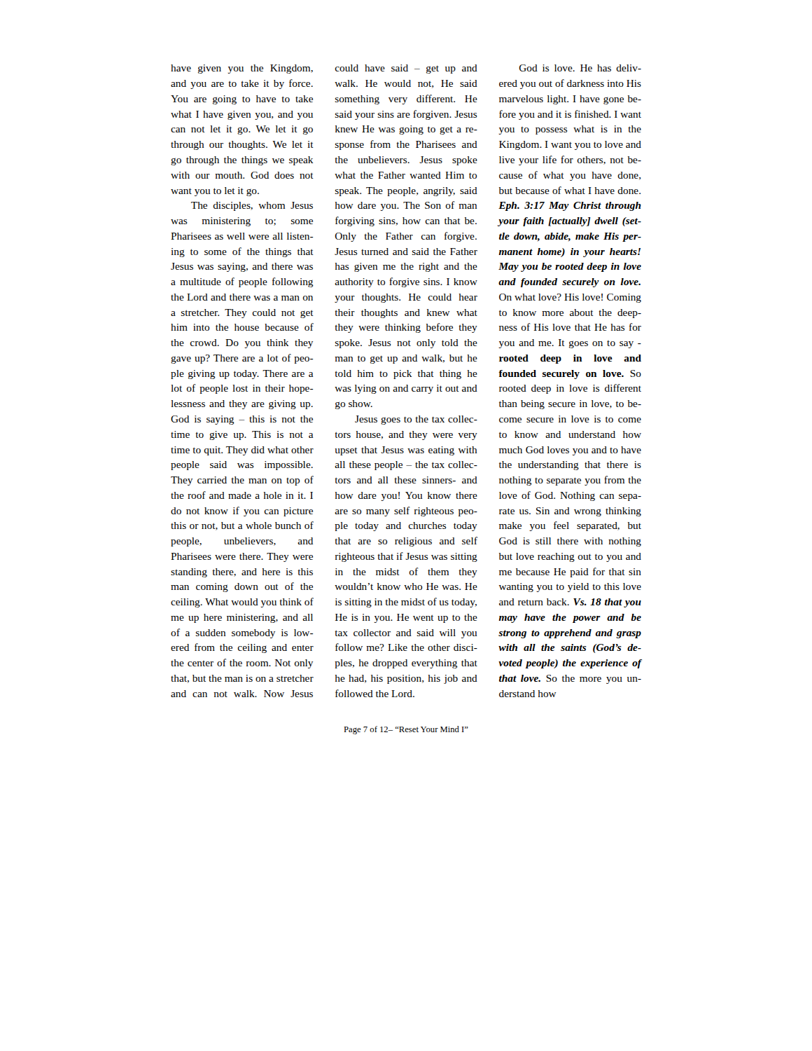have given you the Kingdom, and you are to take it by force. You are going to have to take what I have given you, and you can not let it go. We let it go through our thoughts. We let it go through the things we speak with our mouth. God does not want you to let it go.
The disciples, whom Jesus was ministering to; some Pharisees as well were all listening to some of the things that Jesus was saying, and there was a multitude of people following the Lord and there was a man on a stretcher. They could not get him into the house because of the crowd. Do you think they gave up? There are a lot of people giving up today. There are a lot of people lost in their hopelessness and they are giving up. God is saying – this is not the time to give up. This is not a time to quit. They did what other people said was impossible. They carried the man on top of the roof and made a hole in it. I do not know if you can picture this or not, but a whole bunch of people, unbelievers, and Pharisees were there. They were standing there, and here is this man coming down out of the ceiling. What would you think of me up here ministering, and all of a sudden somebody is lowered from the ceiling and enter the center of the room. Not only that, but the man is on a stretcher and can not walk. Now Jesus could have said – get up and walk. He would not, He said something very different. He said your sins are forgiven. Jesus knew He was going to get a response from the Pharisees and the unbelievers. Jesus spoke what the Father wanted Him to speak. The people, angrily, said how dare you. The Son of man forgiving sins, how can that be. Only the Father can forgive. Jesus turned and said the Father has given me the right and the authority to forgive sins. I know your thoughts. He could hear their thoughts and knew what they were thinking before they spoke. Jesus not only told the man to get up and walk, but he told him to pick that thing he was lying on and carry it out and go show.
Jesus goes to the tax collectors house, and they were very upset that Jesus was eating with all these people – the tax collectors and all these sinners- and how dare you! You know there are so many self righteous people today and churches today that are so religious and self righteous that if Jesus was sitting in the midst of them they wouldn’t know who He was. He is sitting in the midst of us today, He is in you. He went up to the tax collector and said will you follow me? Like the other disciples, he dropped everything that he had, his position, his job and followed the Lord.
God is love. He has delivered you out of darkness into His marvelous light. I have gone before you and it is finished. I want you to possess what is in the Kingdom. I want you to love and live your life for others, not because of what you have done, but because of what I have done. Eph. 3:17 May Christ through your faith [actually] dwell (settle down, abide, make His permanent home) in your hearts! May you be rooted deep in love and founded securely on love. On what love? His love! Coming to know more about the deepness of His love that He has for you and me. It goes on to say - rooted deep in love and founded securely on love. So rooted deep in love is different than being secure in love, to become secure in love is to come to know and understand how much God loves you and to have the understanding that there is nothing to separate you from the love of God. Nothing can separate us. Sin and wrong thinking make you feel separated, but God is still there with nothing but love reaching out to you and me because He paid for that sin wanting you to yield to this love and return back. Vs. 18 that you may have the power and be strong to apprehend and grasp with all the saints (God’s devoted people) the experience of that love. So the more you understand how
Page 7 of 12– “Reset Your Mind I”